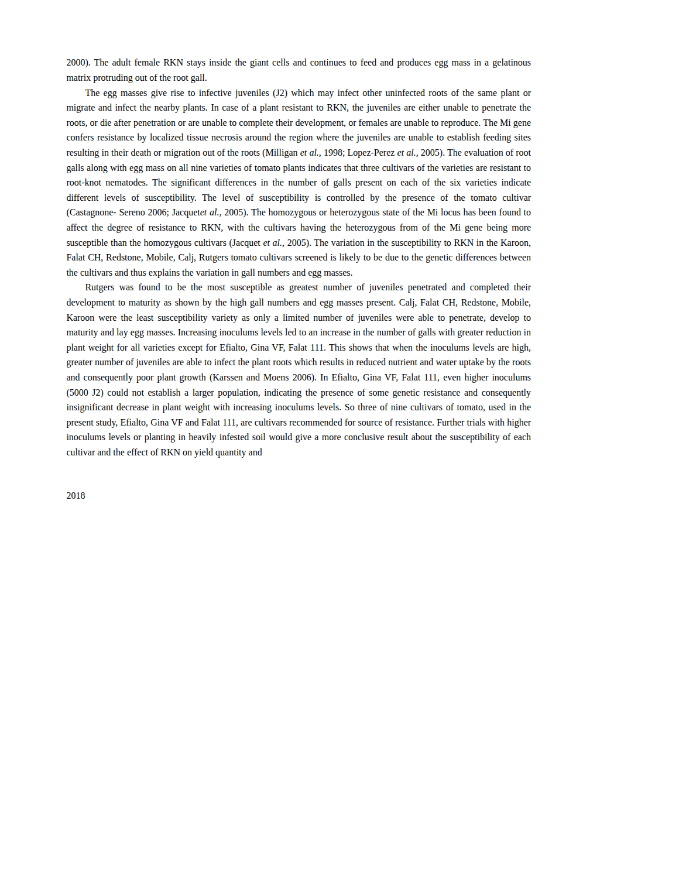2000). The adult female RKN stays inside the giant cells and continues to feed and produces egg mass in a gelatinous matrix protruding out of the root gall.
The egg masses give rise to infective juveniles (J2) which may infect other uninfected roots of the same plant or migrate and infect the nearby plants. In case of a plant resistant to RKN, the juveniles are either unable to penetrate the roots, or die after penetration or are unable to complete their development, or females are unable to reproduce. The Mi gene confers resistance by localized tissue necrosis around the region where the juveniles are unable to establish feeding sites resulting in their death or migration out of the roots (Milligan et al., 1998; Lopez-Perez et al., 2005). The evaluation of root galls along with egg mass on all nine varieties of tomato plants indicates that three cultivars of the varieties are resistant to root-knot nematodes. The significant differences in the number of galls present on each of the six varieties indicate different levels of susceptibility. The level of susceptibility is controlled by the presence of the tomato cultivar (Castagnone- Sereno 2006; Jacquetet al., 2005). The homozygous or heterozygous state of the Mi locus has been found to affect the degree of resistance to RKN, with the cultivars having the heterozygous from of the Mi gene being more susceptible than the homozygous cultivars (Jacquet et al., 2005). The variation in the susceptibility to RKN in the Karoon, Falat CH, Redstone, Mobile, Calj, Rutgers tomato cultivars screened is likely to be due to the genetic differences between the cultivars and thus explains the variation in gall numbers and egg masses.
Rutgers was found to be the most susceptible as greatest number of juveniles penetrated and completed their development to maturity as shown by the high gall numbers and egg masses present. Calj, Falat CH, Redstone, Mobile, Karoon were the least susceptibility variety as only a limited number of juveniles were able to penetrate, develop to maturity and lay egg masses. Increasing inoculums levels led to an increase in the number of galls with greater reduction in plant weight for all varieties except for Efialto, Gina VF, Falat 111. This shows that when the inoculums levels are high, greater number of juveniles are able to infect the plant roots which results in reduced nutrient and water uptake by the roots and consequently poor plant growth (Karssen and Moens 2006). In Efialto, Gina VF, Falat 111, even higher inoculums (5000 J2) could not establish a larger population, indicating the presence of some genetic resistance and consequently insignificant decrease in plant weight with increasing inoculums levels. So three of nine cultivars of tomato, used in the present study, Efialto, Gina VF and Falat 111, are cultivars recommended for source of resistance. Further trials with higher inoculums levels or planting in heavily infested soil would give a more conclusive result about the susceptibility of each cultivar and the effect of RKN on yield quantity and
2018